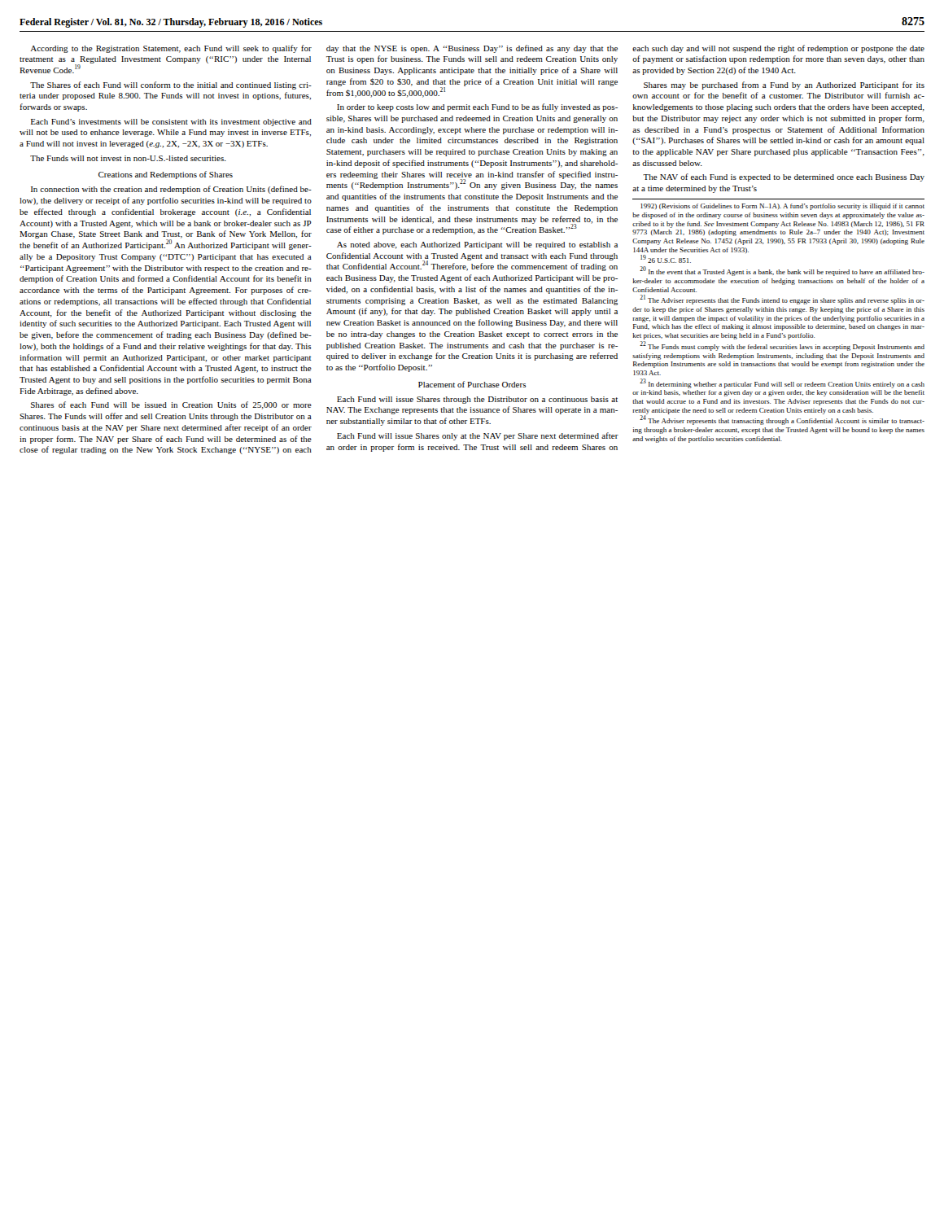Federal Register / Vol. 81, No. 32 / Thursday, February 18, 2016 / Notices
8275
According to the Registration Statement, each Fund will seek to qualify for treatment as a Regulated Investment Company (‘‘RIC’’) under the Internal Revenue Code.19
The Shares of each Fund will conform to the initial and continued listing criteria under proposed Rule 8.900. The Funds will not invest in options, futures, forwards or swaps.
Each Fund’s investments will be consistent with its investment objective and will not be used to enhance leverage. While a Fund may invest in inverse ETFs, a Fund will not invest in leveraged (e.g., 2X, −2X, 3X or −3X) ETFs.
The Funds will not invest in non-U.S.-listed securities.
Creations and Redemptions of Shares
In connection with the creation and redemption of Creation Units (defined below), the delivery or receipt of any portfolio securities in-kind will be required to be effected through a confidential brokerage account (i.e., a Confidential Account) with a Trusted Agent, which will be a bank or broker-dealer such as JP Morgan Chase, State Street Bank and Trust, or Bank of New York Mellon, for the benefit of an Authorized Participant.20 An Authorized Participant will generally be a Depository Trust Company (‘‘DTC’’) Participant that has executed a ‘‘Participant Agreement’’ with the Distributor with respect to the creation and redemption of Creation Units and formed a Confidential Account for its benefit in accordance with the terms of the Participant Agreement. For purposes of creations or redemptions, all transactions will be effected through that Confidential Account, for the benefit of the Authorized Participant without disclosing the identity of such securities to the Authorized Participant. Each Trusted Agent will be given, before the commencement of trading each Business Day (defined below), both the holdings of a Fund and their relative weightings for that day. This information will permit an Authorized Participant, or other market participant that has established a Confidential Account with a Trusted Agent, to instruct the Trusted Agent to buy and sell positions in the portfolio securities to permit Bona Fide Arbitrage, as defined above.
Shares of each Fund will be issued in Creation Units of 25,000 or more Shares. The Funds will offer and sell Creation Units through the Distributor on a continuous basis at the NAV per Share next determined after receipt of an order in proper form. The NAV per Share of each Fund will be determined as of the close of regular trading on the New York Stock Exchange (‘‘NYSE’’) on each day that the NYSE is open. A ‘‘Business Day’’ is defined as any day that the Trust is open for business. The Funds will sell and redeem Creation Units only on Business Days. Applicants anticipate that the initially price of a Share will range from $20 to $30, and that the price of a Creation Unit initial will range from $1,000,000 to $5,000,000.21
In order to keep costs low and permit each Fund to be as fully invested as possible, Shares will be purchased and redeemed in Creation Units and generally on an in-kind basis. Accordingly, except where the purchase or redemption will include cash under the limited circumstances described in the Registration Statement, purchasers will be required to purchase Creation Units by making an in-kind deposit of specified instruments (‘‘Deposit Instruments’’), and shareholders redeeming their Shares will receive an in-kind transfer of specified instruments (‘‘Redemption Instruments’’).22 On any given Business Day, the names and quantities of the instruments that constitute the Deposit Instruments and the names and quantities of the instruments that constitute the Redemption Instruments will be identical, and these instruments may be referred to, in the case of either a purchase or a redemption, as the ‘‘Creation Basket.’’23
As noted above, each Authorized Participant will be required to establish a Confidential Account with a Trusted Agent and transact with each Fund through that Confidential Account.24 Therefore, before the commencement of trading on each Business Day, the Trusted Agent of each Authorized Participant will be provided, on a confidential basis, with a list of the names and quantities of the instruments comprising a Creation Basket, as well as the estimated Balancing Amount (if any), for that day. The published Creation Basket will apply until a new Creation Basket is announced on the following Business Day, and there will be no intra-day changes to the Creation Basket except to correct errors in the published Creation Basket. The instruments and cash that the purchaser is required to deliver in exchange for the Creation Units it is purchasing are referred to as the ‘‘Portfolio Deposit.’’
Placement of Purchase Orders
Each Fund will issue Shares through the Distributor on a continuous basis at NAV. The Exchange represents that the issuance of Shares will operate in a manner substantially similar to that of other ETFs.
Each Fund will issue Shares only at the NAV per Share next determined after an order in proper form is received. The Trust will sell and redeem Shares on each such day and will not suspend the right of redemption or postpone the date of payment or satisfaction upon redemption for more than seven days, other than as provided by Section 22(d) of the 1940 Act.
Shares may be purchased from a Fund by an Authorized Participant for its own account or for the benefit of a customer. The Distributor will furnish acknowledgements to those placing such orders that the orders have been accepted, but the Distributor may reject any order which is not submitted in proper form, as described in a Fund’s prospectus or Statement of Additional Information (‘‘SAI’’). Purchases of Shares will be settled in-kind or cash for an amount equal to the applicable NAV per Share purchased plus applicable ‘‘Transaction Fees’’, as discussed below.
The NAV of each Fund is expected to be determined once each Business Day at a time determined by the Trust’s
1992) (Revisions of Guidelines to Form N–1A). A fund’s portfolio security is illiquid if it cannot be disposed of in the ordinary course of business within seven days at approximately the value ascribed to it by the fund. See Investment Company Act Release No. 14983 (March 12, 1986), 51 FR 9773 (March 21, 1986) (adopting amendments to Rule 2a–7 under the 1940 Act); Investment Company Act Release No. 17452 (April 23, 1990), 55 FR 17933 (April 30, 1990) (adopting Rule 144A under the Securities Act of 1933).
19 26 U.S.C. 851.
20 In the event that a Trusted Agent is a bank, the bank will be required to have an affiliated broker-dealer to accommodate the execution of hedging transactions on behalf of the holder of a Confidential Account.
21 The Adviser represents that the Funds intend to engage in share splits and reverse splits in order to keep the price of Shares generally within this range. By keeping the price of a Share in this range, it will dampen the impact of volatility in the prices of the underlying portfolio securities in a Fund, which has the effect of making it almost impossible to determine, based on changes in market prices, what securities are being held in a Fund’s portfolio.
22 The Funds must comply with the federal securities laws in accepting Deposit Instruments and satisfying redemptions with Redemption Instruments, including that the Deposit Instruments and Redemption Instruments are sold in transactions that would be exempt from registration under the 1933 Act.
23 In determining whether a particular Fund will sell or redeem Creation Units entirely on a cash or in-kind basis, whether for a given day or a given order, the key consideration will be the benefit that would accrue to a Fund and its investors. The Adviser represents that the Funds do not currently anticipate the need to sell or redeem Creation Units entirely on a cash basis.
24 The Adviser represents that transacting through a Confidential Account is similar to transacting through a broker-dealer account, except that the Trusted Agent will be bound to keep the names and weights of the portfolio securities confidential.